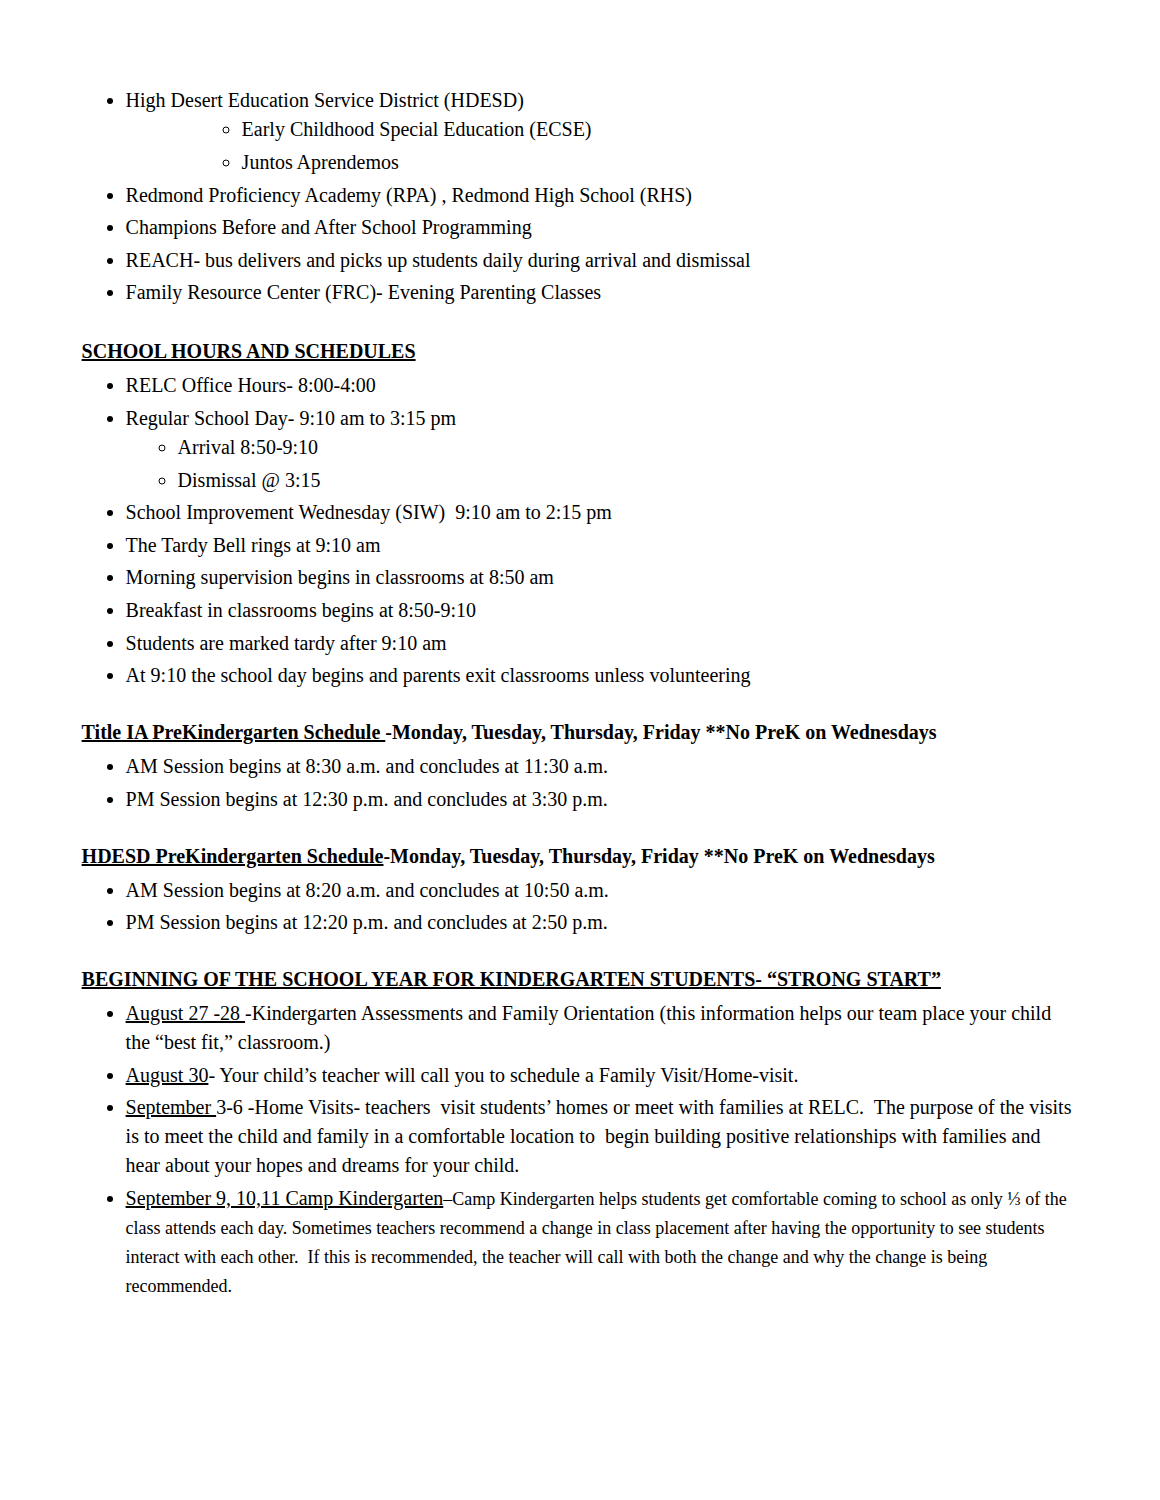High Desert Education Service District (HDESD)
Early Childhood Special Education (ECSE)
Juntos Aprendemos
Redmond Proficiency Academy (RPA) , Redmond High School (RHS)
Champions Before and After School Programming
REACH- bus delivers and picks up students daily during arrival and dismissal
Family Resource Center (FRC)- Evening Parenting Classes
SCHOOL HOURS AND SCHEDULES
RELC Office Hours- 8:00-4:00
Regular School Day- 9:10 am to 3:15 pm
Arrival 8:50-9:10
Dismissal @ 3:15
School Improvement Wednesday (SIW) 9:10 am to 2:15 pm
The Tardy Bell rings at 9:10 am
Morning supervision begins in classrooms at 8:50 am
Breakfast in classrooms begins at 8:50-9:10
Students are marked tardy after 9:10 am
At 9:10 the school day begins and parents exit classrooms unless volunteering
Title IA PreKindergarten Schedule -Monday, Tuesday, Thursday, Friday **No PreK on Wednesdays
AM Session begins at 8:30 a.m. and concludes at 11:30 a.m.
PM Session begins at 12:30 p.m. and concludes at 3:30 p.m.
HDESD PreKindergarten Schedule-Monday, Tuesday, Thursday, Friday **No PreK on Wednesdays
AM Session begins at 8:20 a.m. and concludes at 10:50 a.m.
PM Session begins at 12:20 p.m. and concludes at 2:50 p.m.
BEGINNING OF THE SCHOOL YEAR FOR KINDERGARTEN STUDENTS- “STRONG START”
August 27 -28 -Kindergarten Assessments and Family Orientation (this information helps our team place your child the “best fit,” classroom.)
August 30- Your child’s teacher will call you to schedule a Family Visit/Home-visit.
September 3-6 -Home Visits- teachers visit students’ homes or meet with families at RELC. The purpose of the visits is to meet the child and family in a comfortable location to begin building positive relationships with families and hear about your hopes and dreams for your child.
September 9, 10,11 Camp Kindergarten–Camp Kindergarten helps students get comfortable coming to school as only ⅓ of the class attends each day. Sometimes teachers recommend a change in class placement after having the opportunity to see students interact with each other. If this is recommended, the teacher will call with both the change and why the change is being recommended.